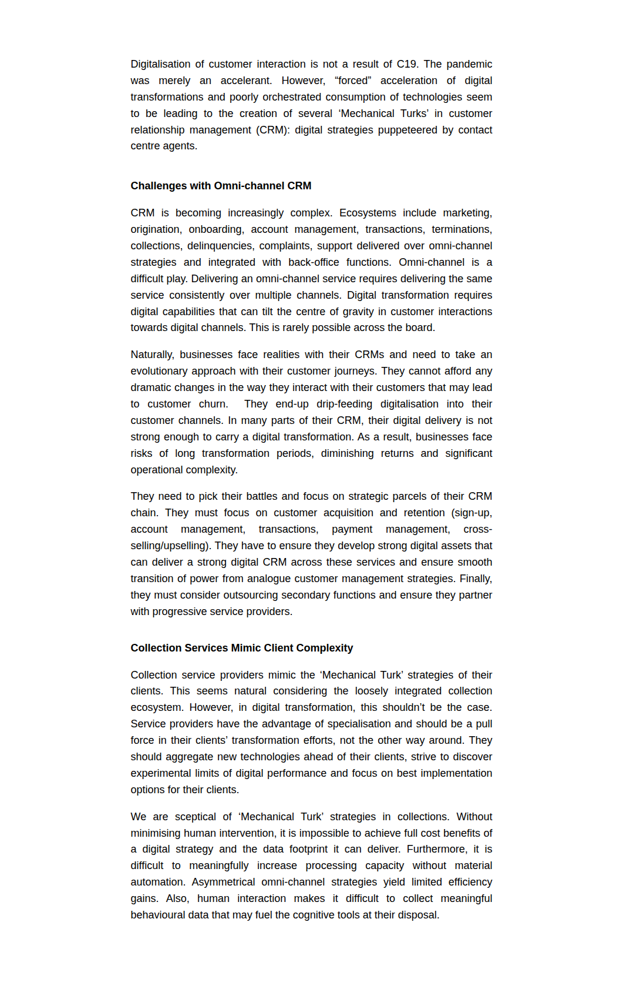Digitalisation of customer interaction is not a result of C19. The pandemic was merely an accelerant. However, “forced” acceleration of digital transformations and poorly orchestrated consumption of technologies seem to be leading to the creation of several ‘Mechanical Turks’ in customer relationship management (CRM): digital strategies puppeteered by contact centre agents.
Challenges with Omni-channel CRM
CRM is becoming increasingly complex. Ecosystems include marketing, origination, onboarding, account management, transactions, terminations, collections, delinquencies, complaints, support delivered over omni-channel strategies and integrated with back-office functions. Omni-channel is a difficult play. Delivering an omni-channel service requires delivering the same service consistently over multiple channels. Digital transformation requires digital capabilities that can tilt the centre of gravity in customer interactions towards digital channels. This is rarely possible across the board.
Naturally, businesses face realities with their CRMs and need to take an evolutionary approach with their customer journeys. They cannot afford any dramatic changes in the way they interact with their customers that may lead to customer churn. They end-up drip-feeding digitalisation into their customer channels. In many parts of their CRM, their digital delivery is not strong enough to carry a digital transformation. As a result, businesses face risks of long transformation periods, diminishing returns and significant operational complexity.
They need to pick their battles and focus on strategic parcels of their CRM chain. They must focus on customer acquisition and retention (sign-up, account management, transactions, payment management, cross-selling/upselling). They have to ensure they develop strong digital assets that can deliver a strong digital CRM across these services and ensure smooth transition of power from analogue customer management strategies. Finally, they must consider outsourcing secondary functions and ensure they partner with progressive service providers.
Collection Services Mimic Client Complexity
Collection service providers mimic the ‘Mechanical Turk’ strategies of their clients. This seems natural considering the loosely integrated collection ecosystem. However, in digital transformation, this shouldn’t be the case. Service providers have the advantage of specialisation and should be a pull force in their clients’ transformation efforts, not the other way around. They should aggregate new technologies ahead of their clients, strive to discover experimental limits of digital performance and focus on best implementation options for their clients.
We are sceptical of ‘Mechanical Turk’ strategies in collections. Without minimising human intervention, it is impossible to achieve full cost benefits of a digital strategy and the data footprint it can deliver. Furthermore, it is difficult to meaningfully increase processing capacity without material automation. Asymmetrical omni-channel strategies yield limited efficiency gains. Also, human interaction makes it difficult to collect meaningful behavioural data that may fuel the cognitive tools at their disposal.